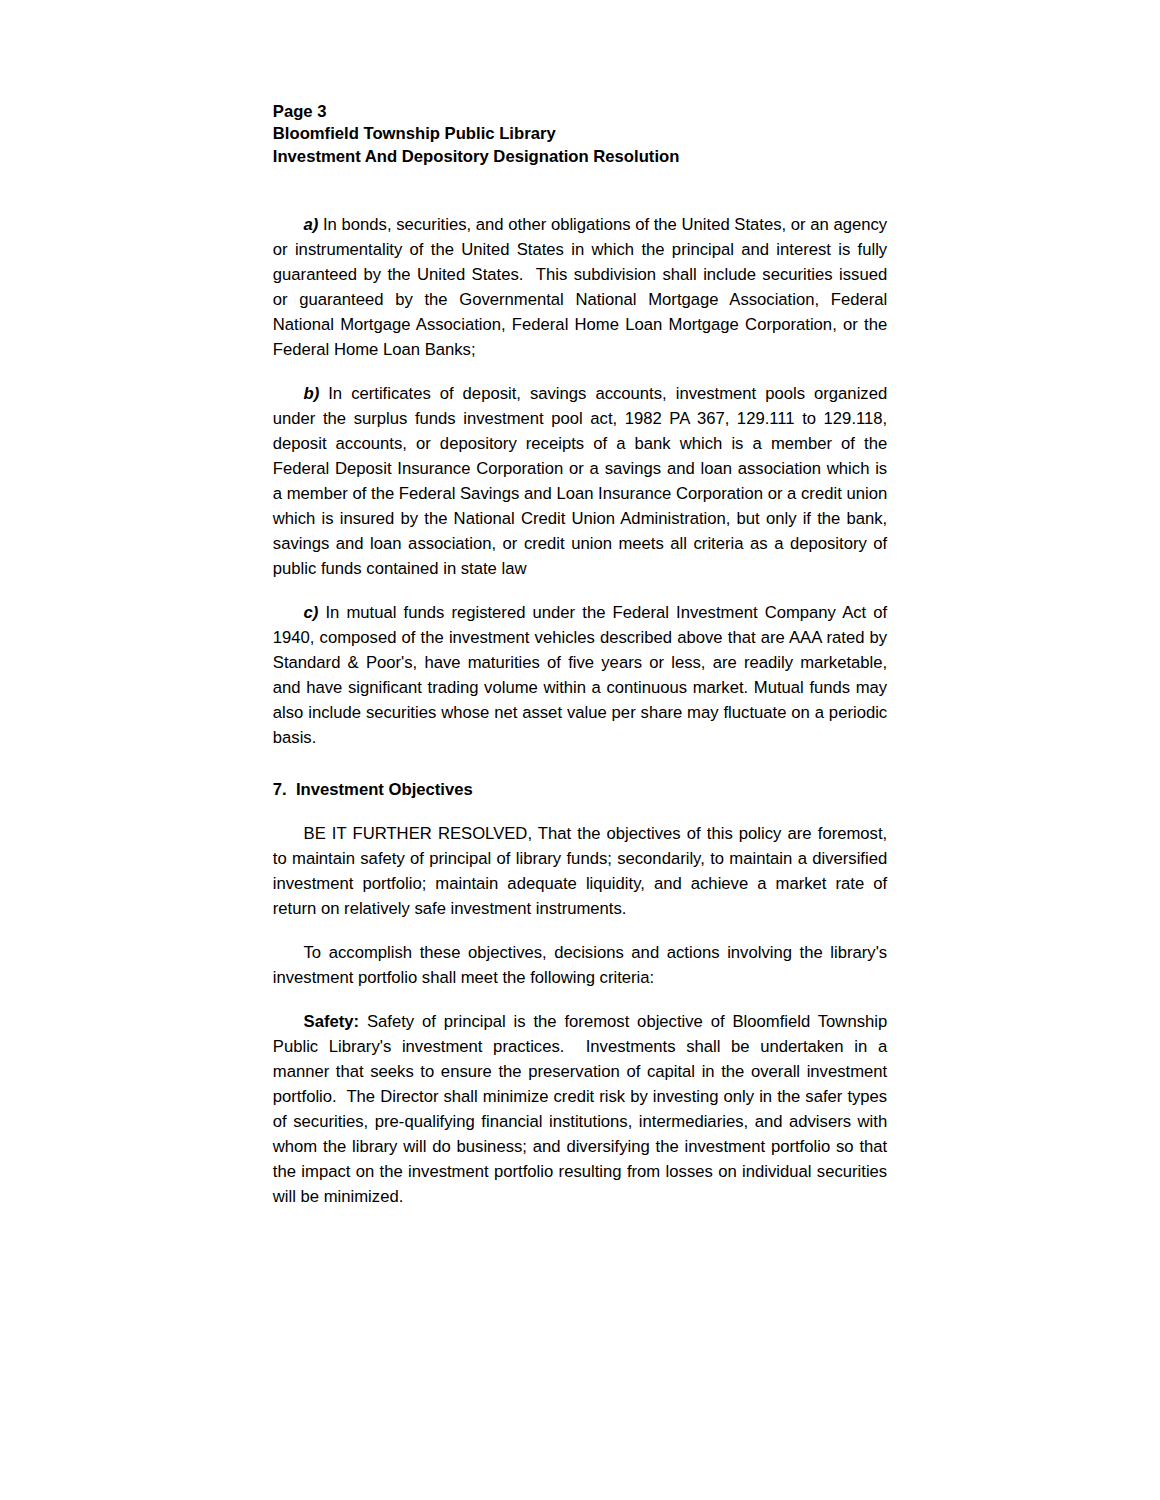Page 3
Bloomfield Township Public Library
Investment And Depository Designation Resolution
a) In bonds, securities, and other obligations of the United States, or an agency or instrumentality of the United States in which the principal and interest is fully guaranteed by the United States. This subdivision shall include securities issued or guaranteed by the Governmental National Mortgage Association, Federal National Mortgage Association, Federal Home Loan Mortgage Corporation, or the Federal Home Loan Banks;
b) In certificates of deposit, savings accounts, investment pools organized under the surplus funds investment pool act, 1982 PA 367, 129.111 to 129.118, deposit accounts, or depository receipts of a bank which is a member of the Federal Deposit Insurance Corporation or a savings and loan association which is a member of the Federal Savings and Loan Insurance Corporation or a credit union which is insured by the National Credit Union Administration, but only if the bank, savings and loan association, or credit union meets all criteria as a depository of public funds contained in state law
c) In mutual funds registered under the Federal Investment Company Act of 1940, composed of the investment vehicles described above that are AAA rated by Standard & Poor's, have maturities of five years or less, are readily marketable, and have significant trading volume within a continuous market. Mutual funds may also include securities whose net asset value per share may fluctuate on a periodic basis.
7. Investment Objectives
BE IT FURTHER RESOLVED, That the objectives of this policy are foremost, to maintain safety of principal of library funds; secondarily, to maintain a diversified investment portfolio; maintain adequate liquidity, and achieve a market rate of return on relatively safe investment instruments.
To accomplish these objectives, decisions and actions involving the library's investment portfolio shall meet the following criteria:
Safety: Safety of principal is the foremost objective of Bloomfield Township Public Library's investment practices. Investments shall be undertaken in a manner that seeks to ensure the preservation of capital in the overall investment portfolio. The Director shall minimize credit risk by investing only in the safer types of securities, pre-qualifying financial institutions, intermediaries, and advisers with whom the library will do business; and diversifying the investment portfolio so that the impact on the investment portfolio resulting from losses on individual securities will be minimized.